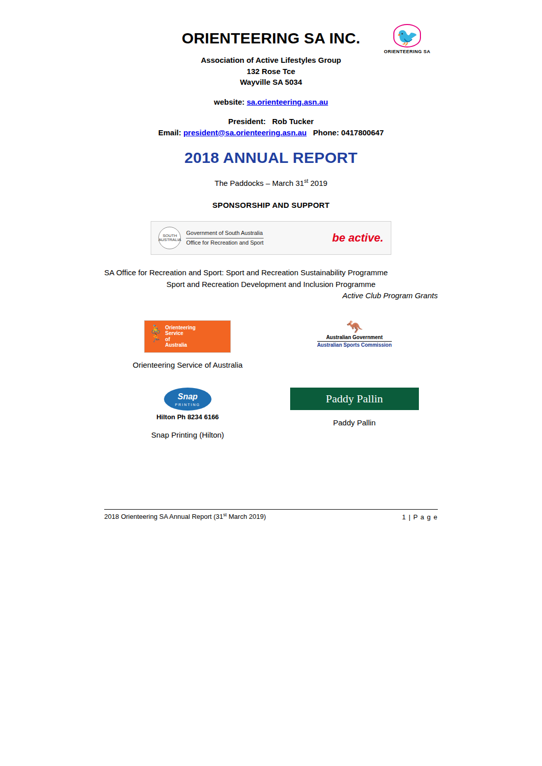🐦
ORIENTEERING SA
ORIENTEERING SA INC.
Association of Active Lifestyles Group
132 Rose Tce
Wayville SA 5034
website: sa.orienteering.asn.au
President: Rob Tucker
Email: president@sa.orienteering.asn.au Phone: 0417800647
2018 ANNUAL REPORT
The Paddocks – March 31st 2019
SPONSORSHIP AND SUPPORT
SOUTH
AUSTRALIA
Government of South Australia
Office for Recreation and Sport
be active.
SA Office for Recreation and Sport: Sport and Recreation Sustainability Programme
Sport and Recreation Development and Inclusion Programme
Active Club Program Grants
🚴
🏃 Orienteering
Service
of
Australia
Orienteering Service of Australia
🦘
Australian Government
Australian Sports Commission
SnapPRINTING
Hilton Ph 8234 6166
Snap Printing (Hilton)
Paddy Pallin
Paddy Pallin
2018 Orienteering SA Annual Report (31st March 2019)
1 | P a g e